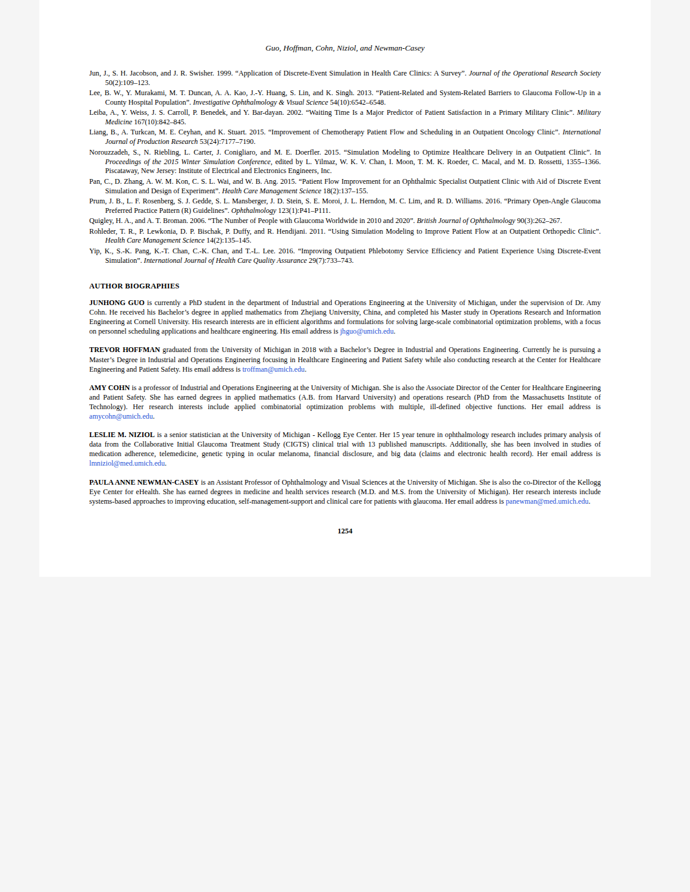Guo, Hoffman, Cohn, Niziol, and Newman-Casey
Jun, J., S. H. Jacobson, and J. R. Swisher. 1999. “Application of Discrete-Event Simulation in Health Care Clinics: A Survey”. Journal of the Operational Research Society 50(2):109–123.
Lee, B. W., Y. Murakami, M. T. Duncan, A. A. Kao, J.-Y. Huang, S. Lin, and K. Singh. 2013. “Patient-Related and System-Related Barriers to Glaucoma Follow-Up in a County Hospital Population”. Investigative Ophthalmology & Visual Science 54(10):6542–6548.
Leiba, A., Y. Weiss, J. S. Carroll, P. Benedek, and Y. Bar-dayan. 2002. “Waiting Time Is a Major Predictor of Patient Satisfaction in a Primary Military Clinic”. Military Medicine 167(10):842–845.
Liang, B., A. Turkcan, M. E. Ceyhan, and K. Stuart. 2015. “Improvement of Chemotherapy Patient Flow and Scheduling in an Outpatient Oncology Clinic”. International Journal of Production Research 53(24):7177–7190.
Norouzzadeh, S., N. Riebling, L. Carter, J. Conigliaro, and M. E. Doerfler. 2015. “Simulation Modeling to Optimize Healthcare Delivery in an Outpatient Clinic”. In Proceedings of the 2015 Winter Simulation Conference, edited by L. Yilmaz, W. K. V. Chan, I. Moon, T. M. K. Roeder, C. Macal, and M. D. Rossetti, 1355–1366. Piscataway, New Jersey: Institute of Electrical and Electronics Engineers, Inc.
Pan, C., D. Zhang, A. W. M. Kon, C. S. L. Wai, and W. B. Ang. 2015. “Patient Flow Improvement for an Ophthalmic Specialist Outpatient Clinic with Aid of Discrete Event Simulation and Design of Experiment”. Health Care Management Science 18(2):137–155.
Prum, J. B., L. F. Rosenberg, S. J. Gedde, S. L. Mansberger, J. D. Stein, S. E. Moroi, J. L. Herndon, M. C. Lim, and R. D. Williams. 2016. “Primary Open-Angle Glaucoma Preferred Practice Pattern (R) Guidelines”. Ophthalmology 123(1):P41–P111.
Quigley, H. A., and A. T. Broman. 2006. “The Number of People with Glaucoma Worldwide in 2010 and 2020”. British Journal of Ophthalmology 90(3):262–267.
Rohleder, T. R., P. Lewkonia, D. P. Bischak, P. Duffy, and R. Hendijani. 2011. “Using Simulation Modeling to Improve Patient Flow at an Outpatient Orthopedic Clinic”. Health Care Management Science 14(2):135–145.
Yip, K., S.-K. Pang, K.-T. Chan, C.-K. Chan, and T.-L. Lee. 2016. “Improving Outpatient Phlebotomy Service Efficiency and Patient Experience Using Discrete-Event Simulation”. International Journal of Health Care Quality Assurance 29(7):733–743.
AUTHOR BIOGRAPHIES
JUNHONG GUO is currently a PhD student in the department of Industrial and Operations Engineering at the University of Michigan, under the supervision of Dr. Amy Cohn. He received his Bachelor’s degree in applied mathematics from Zhejiang University, China, and completed his Master study in Operations Research and Information Engineering at Cornell University. His research interests are in efficient algorithms and formulations for solving large-scale combinatorial optimization problems, with a focus on personnel scheduling applications and healthcare engineering. His email address is jhguo@umich.edu.
TREVOR HOFFMAN graduated from the University of Michigan in 2018 with a Bachelor’s Degree in Industrial and Operations Engineering. Currently he is pursuing a Master’s Degree in Industrial and Operations Engineering focusing in Healthcare Engineering and Patient Safety while also conducting research at the Center for Healthcare Engineering and Patient Safety. His email address is troffman@umich.edu.
AMY COHN is a professor of Industrial and Operations Engineering at the University of Michigan. She is also the Associate Director of the Center for Healthcare Engineering and Patient Safety. She has earned degrees in applied mathematics (A.B. from Harvard University) and operations research (PhD from the Massachusetts Institute of Technology). Her research interests include applied combinatorial optimization problems with multiple, ill-defined objective functions. Her email address is amycohn@umich.edu.
LESLIE M. NIZIOL is a senior statistician at the University of Michigan - Kellogg Eye Center. Her 15 year tenure in ophthalmology research includes primary analysis of data from the Collaborative Initial Glaucoma Treatment Study (CIGTS) clinical trial with 13 published manuscripts. Additionally, she has been involved in studies of medication adherence, telemedicine, genetic typing in ocular melanoma, financial disclosure, and big data (claims and electronic health record). Her email address is lmniziol@med.umich.edu.
PAULA ANNE NEWMAN-CASEY is an Assistant Professor of Ophthalmology and Visual Sciences at the University of Michigan. She is also the co-Director of the Kellogg Eye Center for eHealth. She has earned degrees in medicine and health services research (M.D. and M.S. from the University of Michigan). Her research interests include systems-based approaches to improving education, self-management-support and clinical care for patients with glaucoma. Her email address is panewman@med.umich.edu.
1254